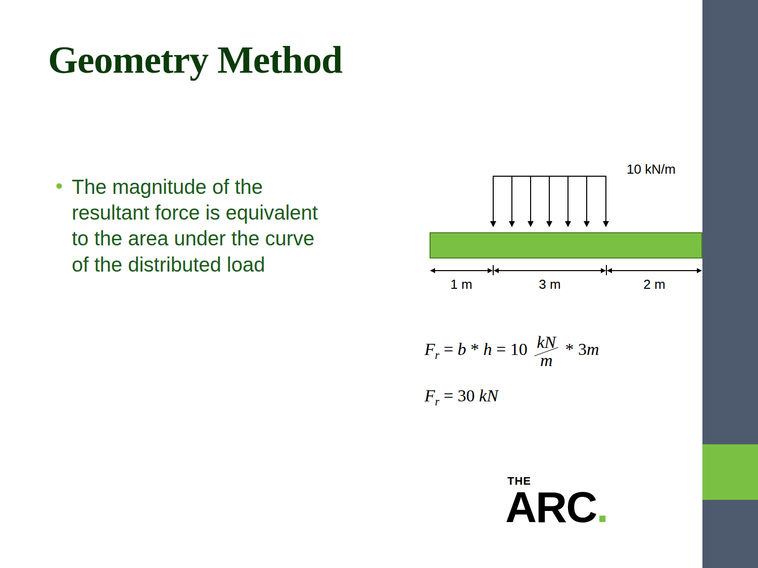Geometry Method
The magnitude of the resultant force is equivalent to the area under the curve of the distributed load
10 kN/m
1 m
3 m
2 m
Fr = b * h = 10 kN m * 3m
Fr = 30 kN
THE
ARC.